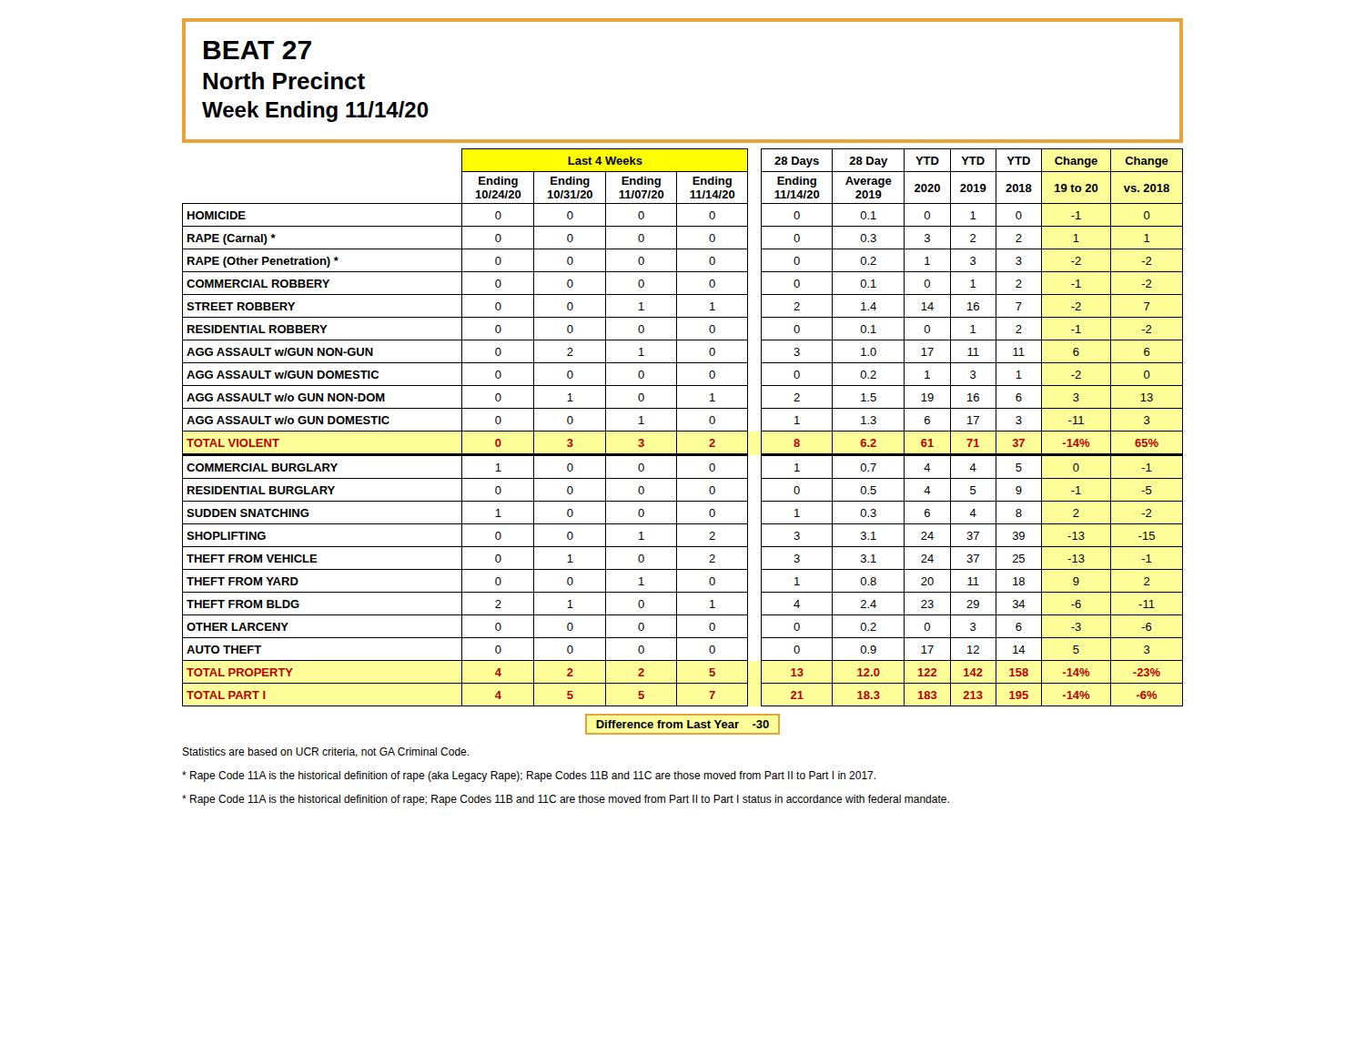BEAT 27
North Precinct
Week Ending 11/14/20
| | Last 4 Weeks | | 28 Days | 28 Day | YTD | YTD | YTD | Change | Change |
| --- | --- | --- | --- | --- | --- | --- | --- | --- | --- |
| Ending 10/24/20 | Ending 10/31/20 | Ending 11/07/20 | Ending 11/14/20 | Ending 11/14/20 | Average 2019 | 2020 | 2019 | 2018 | 19 to 20 | vs. 2018 |
| HOMICIDE | 0 | 0 | 0 | 0 | | 0 | 0.1 | 0 | 1 | 0 | -1 | 0 |
| RAPE (Carnal) * | 0 | 0 | 0 | 0 | | 0 | 0.3 | 3 | 2 | 2 | 1 | 1 |
| RAPE (Other Penetration) * | 0 | 0 | 0 | 0 | | 0 | 0.2 | 1 | 3 | 3 | -2 | -2 |
| COMMERCIAL ROBBERY | 0 | 0 | 0 | 0 | | 0 | 0.1 | 0 | 1 | 2 | -1 | -2 |
| STREET ROBBERY | 0 | 0 | 1 | 1 | | 2 | 1.4 | 14 | 16 | 7 | -2 | 7 |
| RESIDENTIAL ROBBERY | 0 | 0 | 0 | 0 | | 0 | 0.1 | 0 | 1 | 2 | -1 | -2 |
| AGG ASSAULT w/GUN NON-GUN | 0 | 2 | 1 | 0 | | 3 | 1.0 | 17 | 11 | 11 | 6 | 6 |
| AGG ASSAULT w/GUN DOMESTIC | 0 | 0 | 0 | 0 | | 0 | 0.2 | 1 | 3 | 1 | -2 | 0 |
| AGG ASSAULT w/o GUN NON-DOM | 0 | 1 | 0 | 1 | | 2 | 1.5 | 19 | 16 | 6 | 3 | 13 |
| AGG ASSAULT w/o GUN DOMESTIC | 0 | 0 | 1 | 0 | | 1 | 1.3 | 6 | 17 | 3 | -11 | 3 |
| TOTAL VIOLENT | 0 | 3 | 3 | 2 | | 8 | 6.2 | 61 | 71 | 37 | -14% | 65% |
| COMMERCIAL BURGLARY | 1 | 0 | 0 | 0 | | 1 | 0.7 | 4 | 4 | 5 | 0 | -1 |
| RESIDENTIAL BURGLARY | 0 | 0 | 0 | 0 | | 0 | 0.5 | 4 | 5 | 9 | -1 | -5 |
| SUDDEN SNATCHING | 1 | 0 | 0 | 0 | | 1 | 0.3 | 6 | 4 | 8 | 2 | -2 |
| SHOPLIFTING | 0 | 0 | 1 | 2 | | 3 | 3.1 | 24 | 37 | 39 | -13 | -15 |
| THEFT FROM VEHICLE | 0 | 1 | 0 | 2 | | 3 | 3.1 | 24 | 37 | 25 | -13 | -1 |
| THEFT FROM YARD | 0 | 0 | 1 | 0 | | 1 | 0.8 | 20 | 11 | 18 | 9 | 2 |
| THEFT FROM BLDG | 2 | 1 | 0 | 1 | | 4 | 2.4 | 23 | 29 | 34 | -6 | -11 |
| OTHER LARCENY | 0 | 0 | 0 | 0 | | 0 | 0.2 | 0 | 3 | 6 | -3 | -6 |
| AUTO THEFT | 0 | 0 | 0 | 0 | | 0 | 0.9 | 17 | 12 | 14 | 5 | 3 |
| TOTAL PROPERTY | 4 | 2 | 2 | 5 | | 13 | 12.0 | 122 | 142 | 158 | -14% | -23% |
| TOTAL PART I | 4 | 5 | 5 | 7 | | 21 | 18.3 | 183 | 213 | 195 | -14% | -6% |
Difference from Last Year -30
Statistics are based on UCR criteria, not GA Criminal Code.
* Rape Code 11A is the historical definition of rape (aka Legacy Rape); Rape Codes 11B and 11C are those moved from Part II to Part I in 2017.
* Rape Code 11A is the historical definition of rape; Rape Codes 11B and 11C are those moved from Part II to Part I status in accordance with federal mandate.